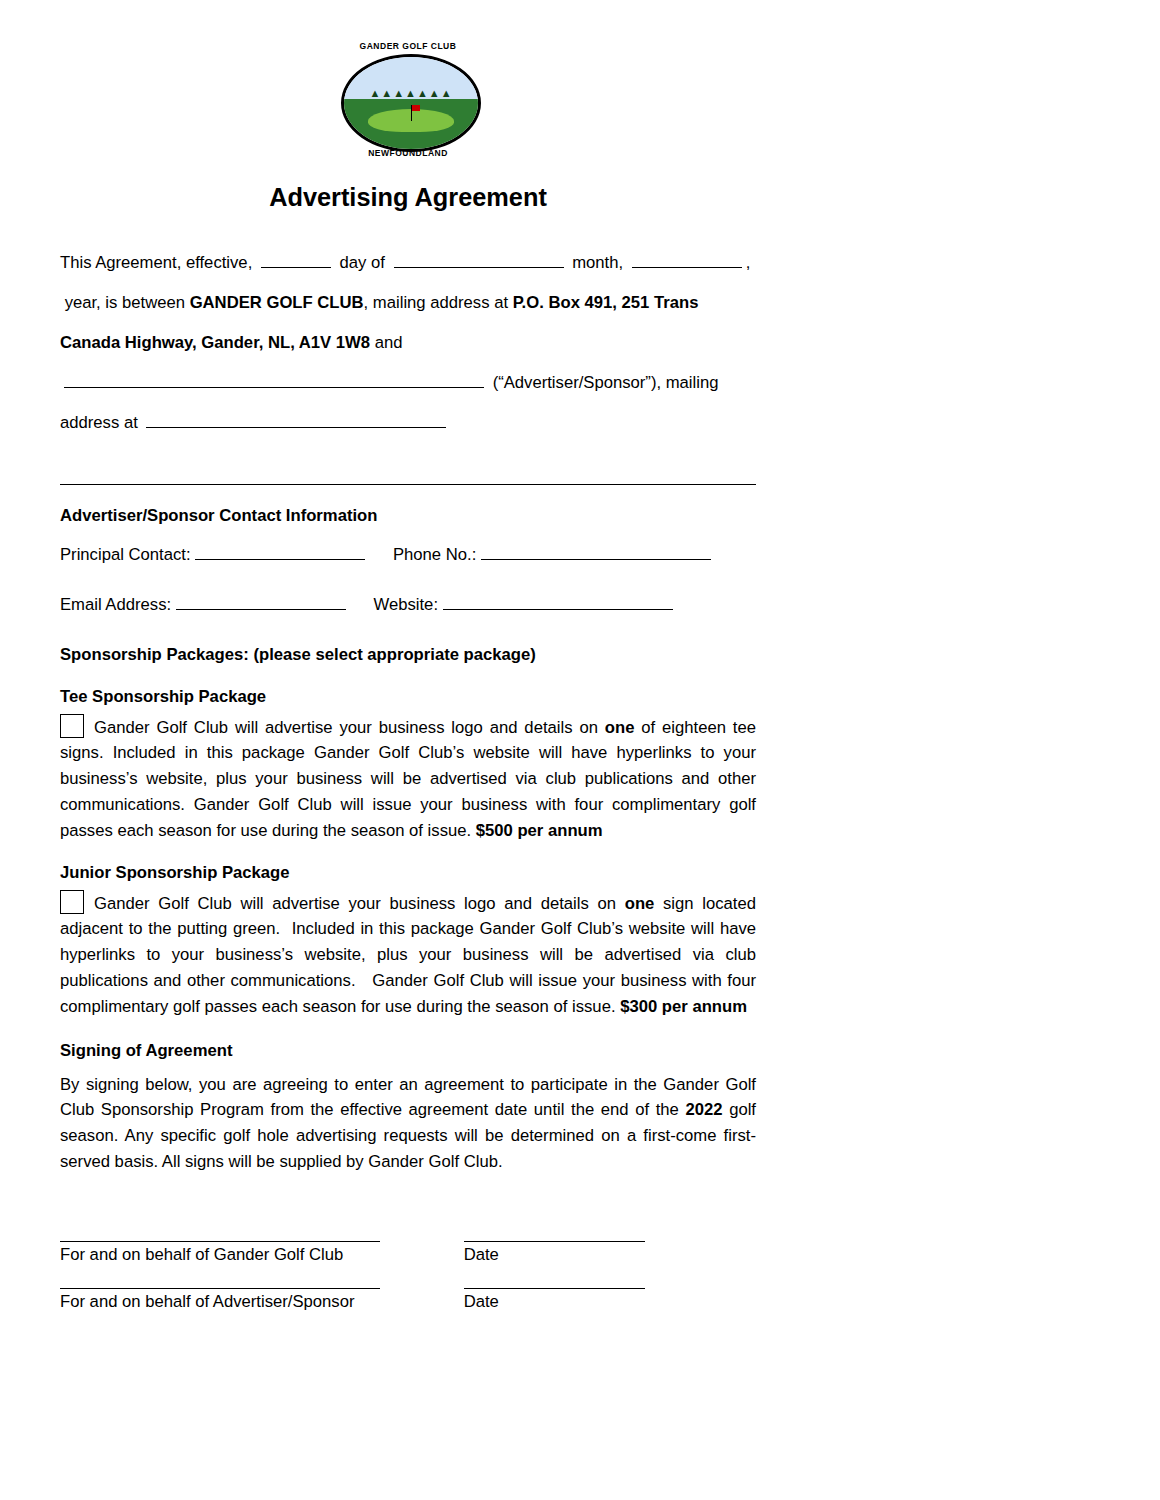GANDER GOLF CLUB
▲▲▲▲▲▲▲
NEWFOUNDLAND
Advertising Agreement
This Agreement, effective, day of month, , year, is between GANDER GOLF CLUB, mailing address at P.O. Box 491, 251 Trans Canada Highway, Gander, NL, A1V 1W8 and (“Advertiser/Sponsor”), mailing address at
Advertiser/Sponsor Contact Information
Principal Contact: Phone No.:
Email Address: Website:
Sponsorship Packages: (please select appropriate package)
Tee Sponsorship Package
Gander Golf Club will advertise your business logo and details on one of eighteen tee signs. Included in this package Gander Golf Club’s website will have hyperlinks to your business’s website, plus your business will be advertised via club publications and other communications. Gander Golf Club will issue your business with four complimentary golf passes each season for use during the season of issue. $500 per annum
Junior Sponsorship Package
Gander Golf Club will advertise your business logo and details on one sign located adjacent to the putting green. Included in this package Gander Golf Club’s website will have hyperlinks to your business’s website, plus your business will be advertised via club publications and other communications. Gander Golf Club will issue your business with four complimentary golf passes each season for use during the season of issue. $300 per annum
Signing of Agreement
By signing below, you are agreeing to enter an agreement to participate in the Gander Golf Club Sponsorship Program from the effective agreement date until the end of the 2022 golf season. Any specific golf hole advertising requests will be determined on a first-come first-served basis. All signs will be supplied by Gander Golf Club.
| For and on behalf of Gander Golf Club | | Date | |
| For and on behalf of Advertiser/Sponsor | | Date | |